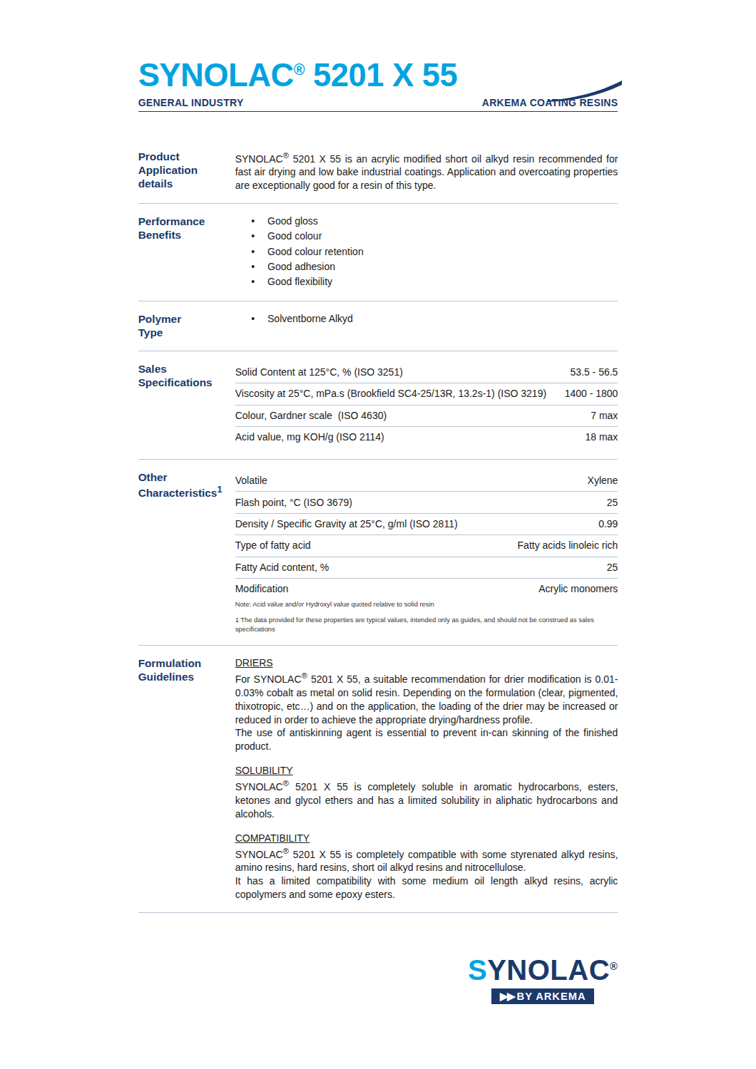SYNOLAC® 5201 X 55
General Industry
Arkema Coating Resins
| Product Application details | SYNOLAC ® 5201 X 55 is an acrylic modified short oil alkyd resin recommended for fast air drying and low bake industrial coatings. Application and overcoating properties are exceptionally good for a resin of this type. |
| Performance Benefits | Good gloss Good colour Good colour retention Good adhesion Good flexibility |
| Polymer Type | Solventborne Alkyd |
| Sales Specifications | / Solid Content at 125°C, % (ISO 3251) / 53.5 - 56.5 / / Viscosity at 25°C, mPa.s (Brookfield SC4-25/13R, 13.2s-1) (ISO 3219) / 1400 - 1800 / / Colour, Gardner scale (ISO 4630) / 7 max / / Acid value, mg KOH/g (ISO 2114) / 18 max / |
| Other Characteristics 1 | / Volatile / Xylene / / Flash point, °C (ISO 3679) / 25 / / Density / Specific Gravity at 25°C, g/ml (ISO 2811) / 0.99 / / Type of fatty acid / Fatty acids linoleic rich / / Fatty Acid content, % / 25 / / Modification / Acrylic monomers / Note: Acid value and/or Hydroxyl value quoted relative to solid resin 1 The data provided for these properties are typical values, intended only as guides, and should not be construed as sales specifications |
| Formulation Guidelines | DRIERS For SYNOLAC ® 5201 X 55, a suitable recommendation for drier modification is 0.01-0.03% cobalt as metal on solid resin. Depending on the formulation (clear, pigmented, thixotropic, etc…) and on the application, the loading of the drier may be increased or reduced in order to achieve the appropriate drying/hardness profile. The use of antiskinning agent is essential to prevent in-can skinning of the finished product. SOLUBILITY SYNOLAC ® 5201 X 55 is completely soluble in aromatic hydrocarbons, esters, ketones and glycol ethers and has a limited solubility in aliphatic hydrocarbons and alcohols. COMPATIBILITY SYNOLAC ® 5201 X 55 is completely compatible with some styrenated alkyd resins, amino resins, hard resins, short oil alkyd resins and nitrocellulose. It has a limited compatibility with some medium oil length alkyd resins, acrylic copolymers and some epoxy esters. |
SYNOLAC®
▶▶BY ARKEMA